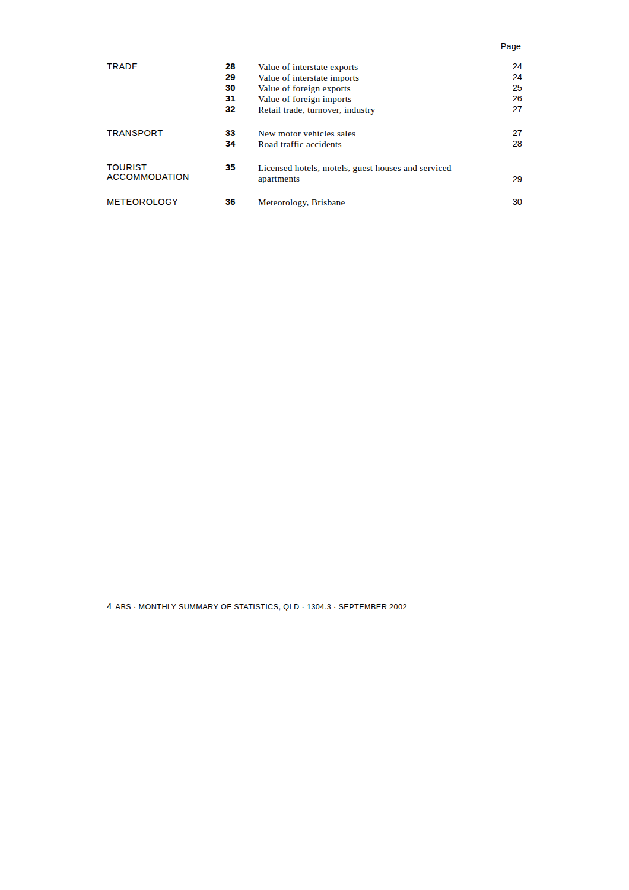Page
| TRADE | 28 | Value of interstate exports | 24 |
| | 29 | Value of interstate imports | 24 |
| | 30 | Value of foreign exports | 25 |
| | 31 | Value of foreign imports | 26 |
| | 32 | Retail trade, turnover, industry | 27 |
| TRANSPORT | 33 | New motor vehicles sales | 27 |
| | 34 | Road traffic accidents | 28 |
| TOURIST ACCOMMODATION | 35 | Licensed hotels, motels, guest houses and serviced apartments | 29 |
| METEOROLOGY | 36 | Meteorology, Brisbane | 30 |
4 ABS · MONTHLY SUMMARY OF STATISTICS, QLD · 1304.3 · SEPTEMBER 2002